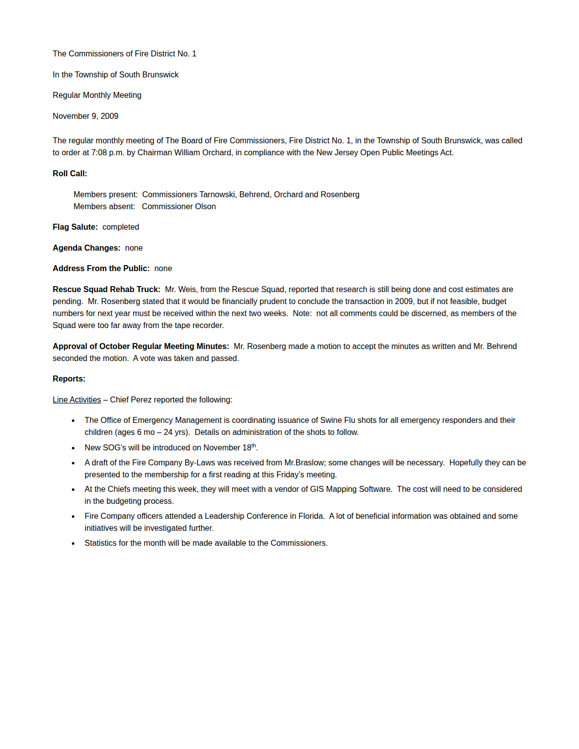The Commissioners of Fire District No. 1
In the Township of South Brunswick
Regular Monthly Meeting
November 9, 2009
The regular monthly meeting of The Board of Fire Commissioners, Fire District No. 1, in the Township of South Brunswick, was called to order at 7:08 p.m. by Chairman William Orchard, in compliance with the New Jersey Open Public Meetings Act.
Roll Call:
Members present: Commissioners Tarnowski, Behrend, Orchard and Rosenberg
Members absent: Commissioner Olson
Flag Salute: completed
Agenda Changes: none
Address From the Public: none
Rescue Squad Rehab Truck: Mr. Weis, from the Rescue Squad, reported that research is still being done and cost estimates are pending. Mr. Rosenberg stated that it would be financially prudent to conclude the transaction in 2009, but if not feasible, budget numbers for next year must be received within the next two weeks. Note: not all comments could be discerned, as members of the Squad were too far away from the tape recorder.
Approval of October Regular Meeting Minutes: Mr. Rosenberg made a motion to accept the minutes as written and Mr. Behrend seconded the motion. A vote was taken and passed.
Reports:
Line Activities – Chief Perez reported the following:
The Office of Emergency Management is coordinating issuance of Swine Flu shots for all emergency responders and their children (ages 6 mo – 24 yrs). Details on administration of the shots to follow.
New SOG’s will be introduced on November 18th.
A draft of the Fire Company By-Laws was received from Mr.Braslow; some changes will be necessary. Hopefully they can be presented to the membership for a first reading at this Friday’s meeting.
At the Chiefs meeting this week, they will meet with a vendor of GIS Mapping Software. The cost will need to be considered in the budgeting process.
Fire Company officers attended a Leadership Conference in Florida. A lot of beneficial information was obtained and some initiatives will be investigated further.
Statistics for the month will be made available to the Commissioners.